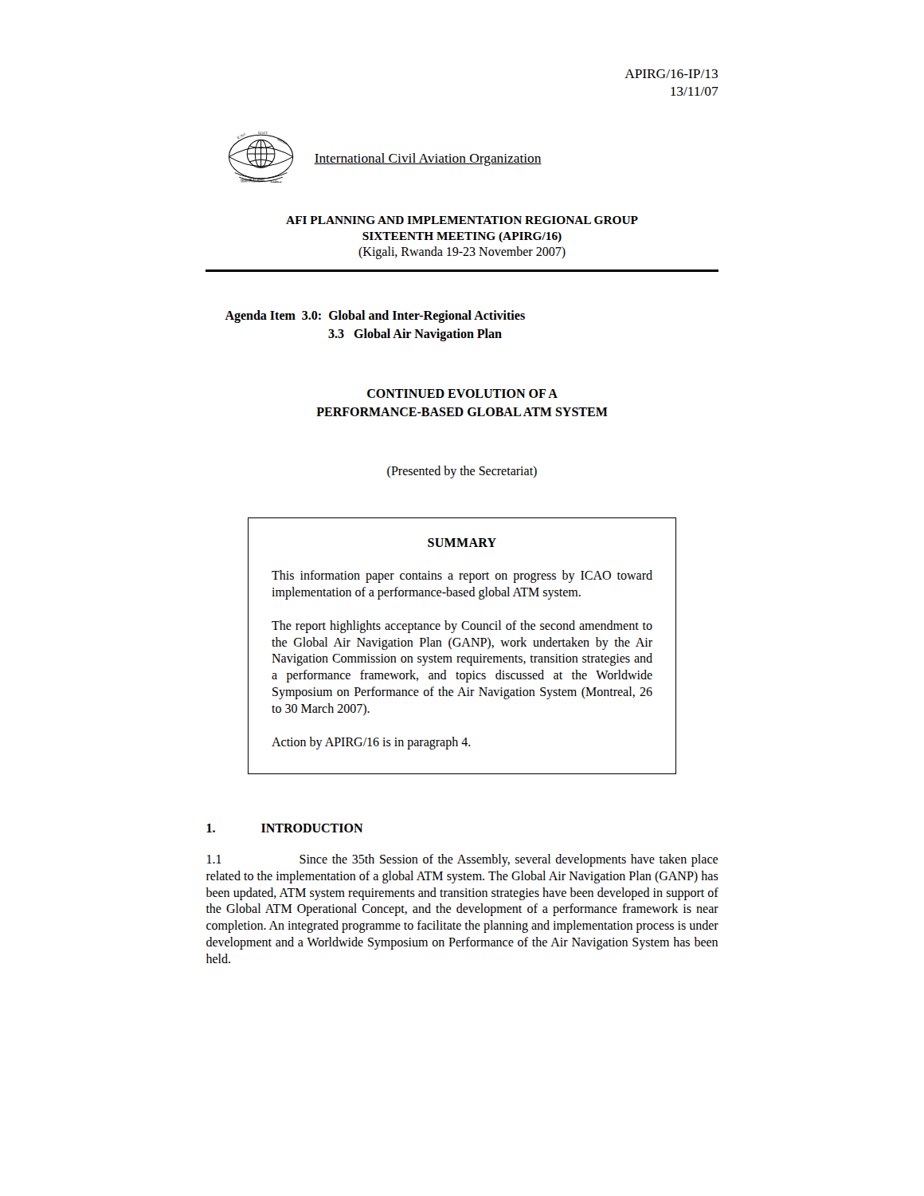APIRG/16-IP/13
13/11/07
ICAO OACI ИКАО 国际民航组织 منظمة International Civil Aviation Organization
AFI PLANNING AND IMPLEMENTATION REGIONAL GROUP
SIXTEENTH MEETING (APIRG/16)
(Kigali, Rwanda 19-23 November 2007)
Agenda Item 3.0: Global and Inter-Regional Activities 3.3 Global Air Navigation Plan
CONTINUED EVOLUTION OF A
PERFORMANCE-BASED GLOBAL ATM SYSTEM
(Presented by the Secretariat)
SUMMARY
This information paper contains a report on progress by ICAO toward implementation of a performance-based global ATM system.
The report highlights acceptance by Council of the second amendment to the Global Air Navigation Plan (GANP), work undertaken by the Air Navigation Commission on system requirements, transition strategies and a performance framework, and topics discussed at the Worldwide Symposium on Performance of the Air Navigation System (Montreal, 26 to 30 March 2007).
Action by APIRG/16 is in paragraph 4.
1. INTRODUCTION
1.1 Since the 35th Session of the Assembly, several developments have taken place related to the implementation of a global ATM system. The Global Air Navigation Plan (GANP) has been updated, ATM system requirements and transition strategies have been developed in support of the Global ATM Operational Concept, and the development of a performance framework is near completion. An integrated programme to facilitate the planning and implementation process is under development and a Worldwide Symposium on Performance of the Air Navigation System has been held.